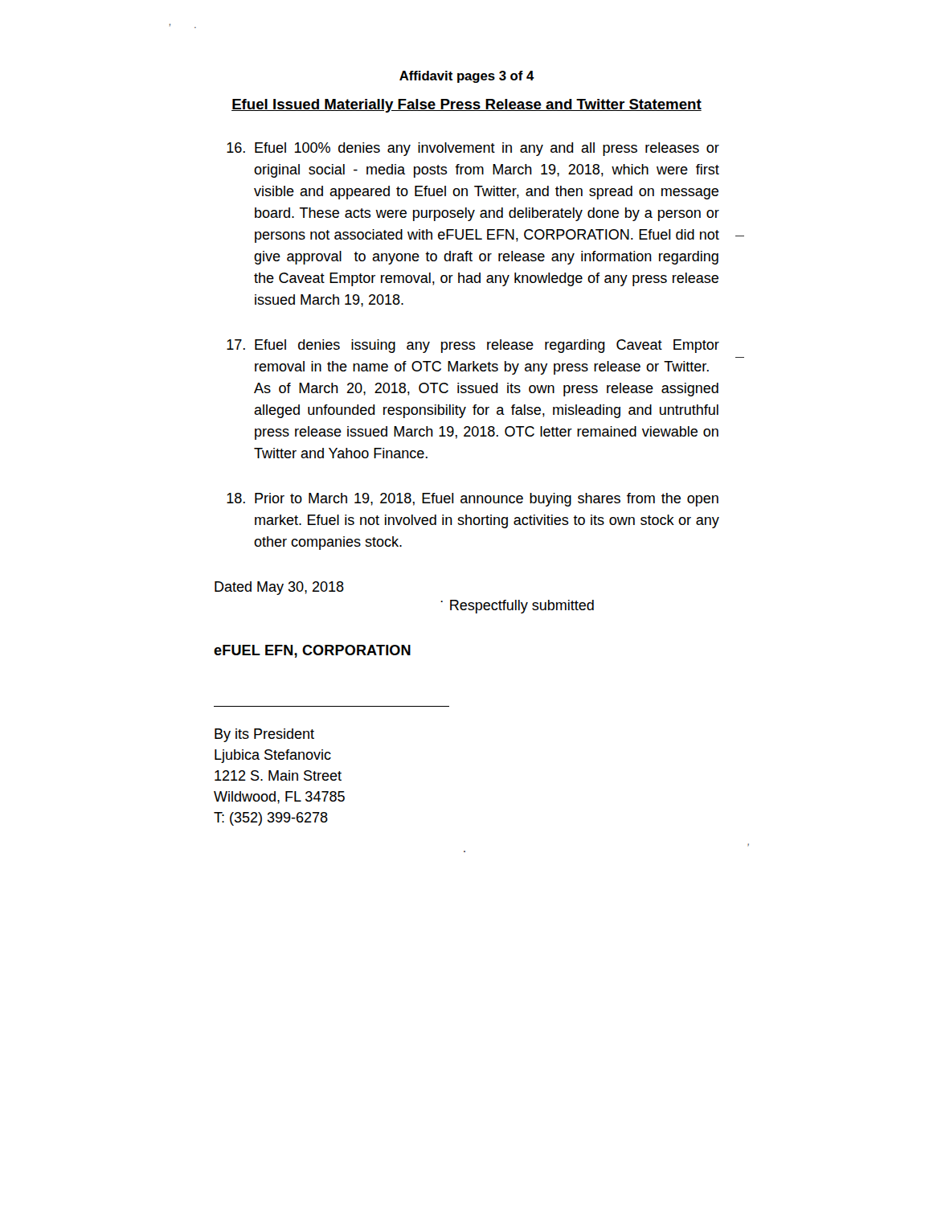,.
Affidavit pages 3 of 4
Efuel Issued Materially False Press Release and Twitter Statement
16. Efuel 100% denies any involvement in any and all press releases or original social - media posts from March 19, 2018, which were first visible and appeared to Efuel on Twitter, and then spread on message board. These acts were purposely and deliberately done by a person or persons not associated with eFUEL EFN, CORPORATION. Efuel did not give approval to anyone to draft or release any information regarding the Caveat Emptor removal, or had any knowledge of any press release issued March 19, 2018.
17. Efuel denies issuing any press release regarding Caveat Emptor removal in the name of OTC Markets by any press release or Twitter. As of March 20, 2018, OTC issued its own press release assigned alleged unfounded responsibility for a false, misleading and untruthful press release issued March 19, 2018. OTC letter remained viewable on Twitter and Yahoo Finance.
18. Prior to March 19, 2018, Efuel announce buying shares from the open market. Efuel is not involved in shorting activities to its own stock or any other companies stock.
Dated May 30, 2018
. Respectfully submitted
eFUEL EFN, CORPORATION
By its President
Ljubica Stefanovic
1212 S. Main Street
Wildwood, FL 34785
T: (352) 399-6278
.
,